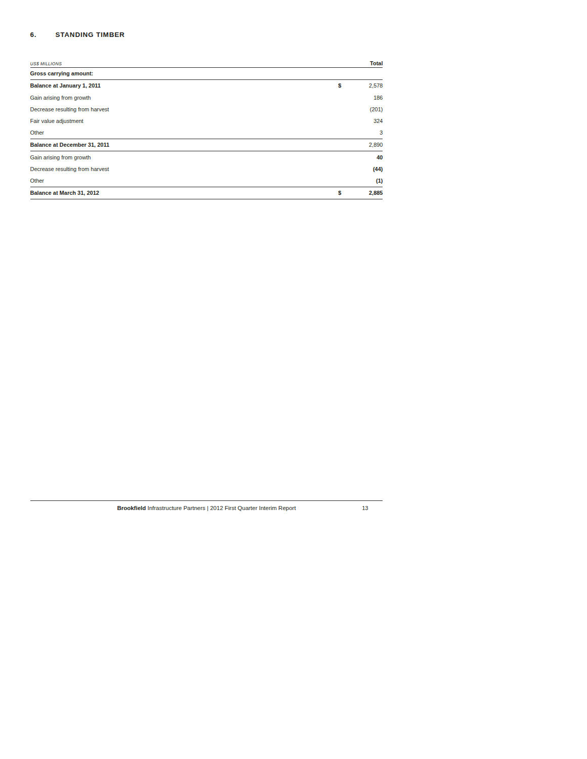6. STANDING TIMBER
| US$ MILLIONS | | Total |
| --- | --- | --- |
| Gross carrying amount: | | |
| Balance at January 1, 2011 | $ | 2,578 |
| Gain arising from growth | | 186 |
| Decrease resulting from harvest | | (201) |
| Fair value adjustment | | 324 |
| Other | | 3 |
| Balance at December 31, 2011 | | 2,890 |
| Gain arising from growth | | 40 |
| Decrease resulting from harvest | | (44) |
| Other | | (1) |
| Balance at March 31, 2012 | $ | 2,885 |
Brookfield Infrastructure Partners | 2012 First Quarter Interim Report
13